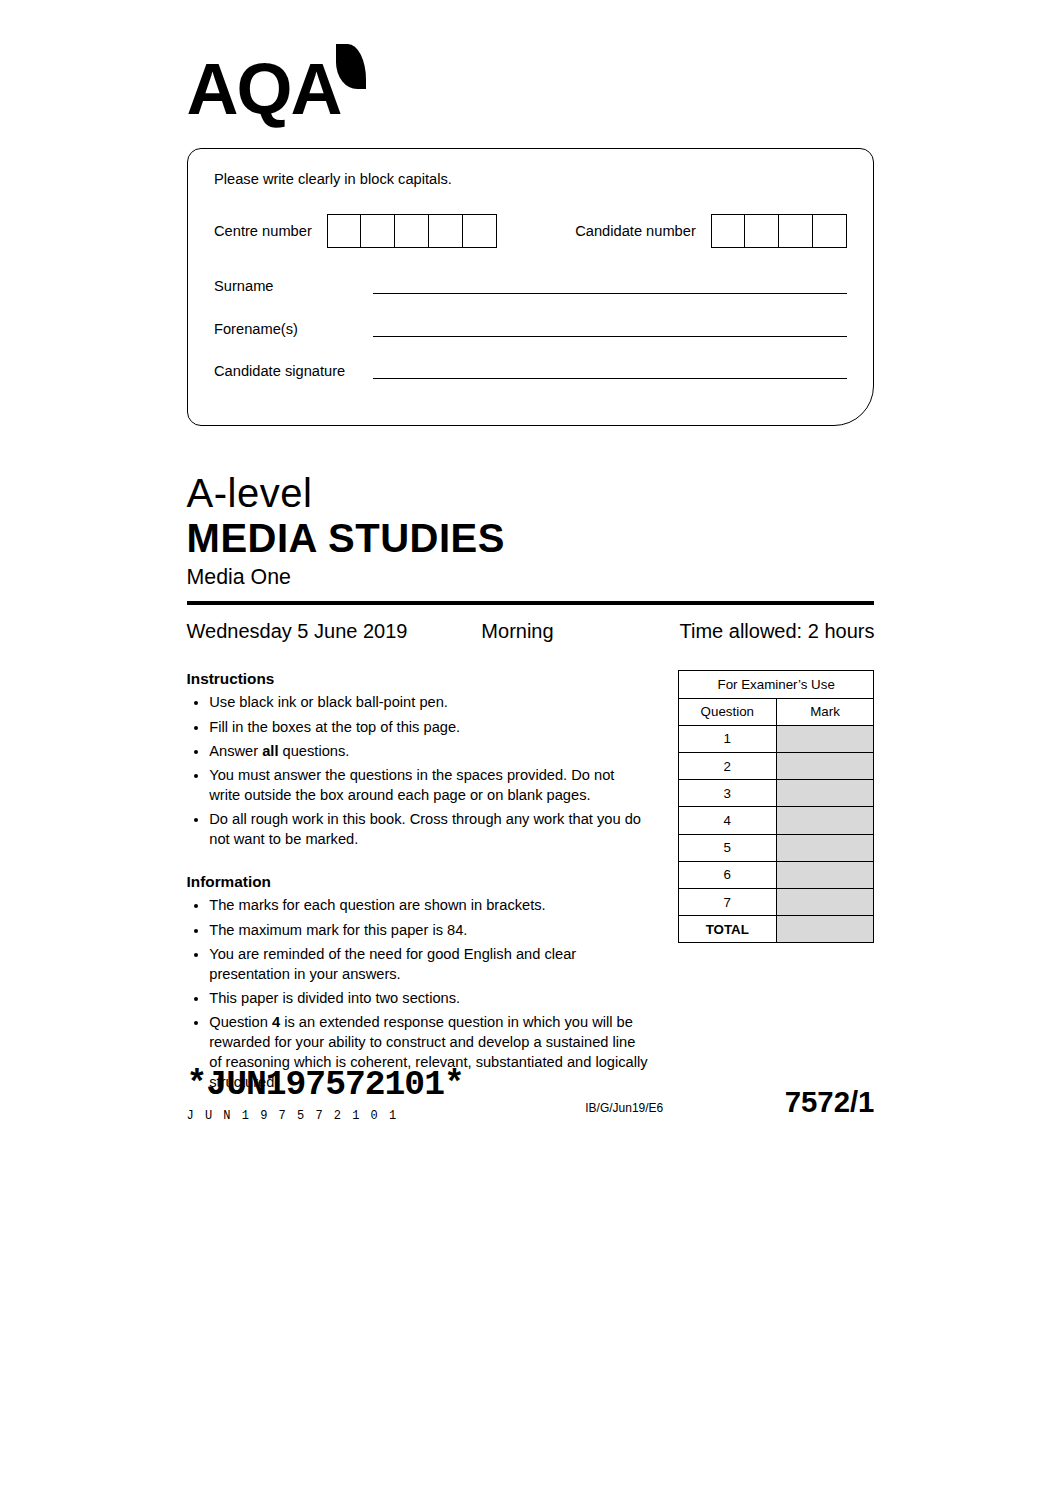AQA
Please write clearly in block capitals.
Centre number Candidate number
Surname
Forename(s)
Candidate signature
A-level
MEDIA STUDIES
Media One
Wednesday 5 June 2019 Morning Time allowed: 2 hours
Instructions
Use black ink or black ball-point pen.
Fill in the boxes at the top of this page.
Answer all questions.
You must answer the questions in the spaces provided. Do not write outside the box around each page or on blank pages.
Do all rough work in this book. Cross through any work that you do not want to be marked.
Information
The marks for each question are shown in brackets.
The maximum mark for this paper is 84.
You are reminded of the need for good English and clear presentation in your answers.
This paper is divided into two sections.
Question 4 is an extended response question in which you will be rewarded for your ability to construct and develop a sustained line of reasoning which is coherent, relevant, substantiated and logically structured.
For Examiner’s Use
| Question | Mark |
| --- | --- |
| 1 | |
| 2 | |
| 3 | |
| 4 | |
| 5 | |
| 6 | |
| 7 | |
| TOTAL | |
*JUN197572101* J U N 1 9 7 5 7 2 1 0 1
IB/G/Jun19/E6
7572/1